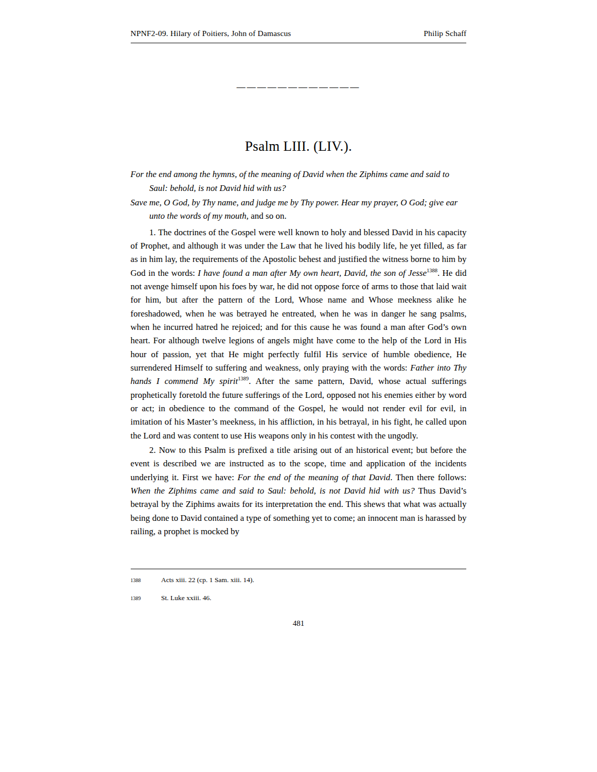NPNF2-09. Hilary of Poitiers, John of Damascus
Philip Schaff
————————————
Psalm LIII. (LIV.).
For the end among the hymns, of the meaning of David when the Ziphims came and said to Saul: behold, is not David hid with us?
Save me, O God, by Thy name, and judge me by Thy power. Hear my prayer, O God; give ear unto the words of my mouth, and so on.
1. The doctrines of the Gospel were well known to holy and blessed David in his capacity of Prophet, and although it was under the Law that he lived his bodily life, he yet filled, as far as in him lay, the requirements of the Apostolic behest and justified the witness borne to him by God in the words: I have found a man after My own heart, David, the son of Jesse1388. He did not avenge himself upon his foes by war, he did not oppose force of arms to those that laid wait for him, but after the pattern of the Lord, Whose name and Whose meekness alike he foreshadowed, when he was betrayed he entreated, when he was in danger he sang psalms, when he incurred hatred he rejoiced; and for this cause he was found a man after God’s own heart. For although twelve legions of angels might have come to the help of the Lord in His hour of passion, yet that He might perfectly fulfil His service of humble obedience, He surrendered Himself to suffering and weakness, only praying with the words: Father into Thy hands I commend My spirit1389. After the same pattern, David, whose actual sufferings prophetically foretold the future sufferings of the Lord, opposed not his enemies either by word or act; in obedience to the command of the Gospel, he would not render evil for evil, in imitation of his Master’s meekness, in his affliction, in his betrayal, in his fight, he called upon the Lord and was content to use His weapons only in his contest with the ungodly.
2. Now to this Psalm is prefixed a title arising out of an historical event; but before the event is described we are instructed as to the scope, time and application of the incidents underlying it. First we have: For the end of the meaning of that David. Then there follows: When the Ziphims came and said to Saul: behold, is not David hid with us? Thus David’s betrayal by the Ziphims awaits for its interpretation the end. This shews that what was actually being done to David contained a type of something yet to come; an innocent man is harassed by railing, a prophet is mocked by
1388
Acts xiii. 22 (cp. 1 Sam. xiii. 14).
1389
St. Luke xxiii. 46.
481